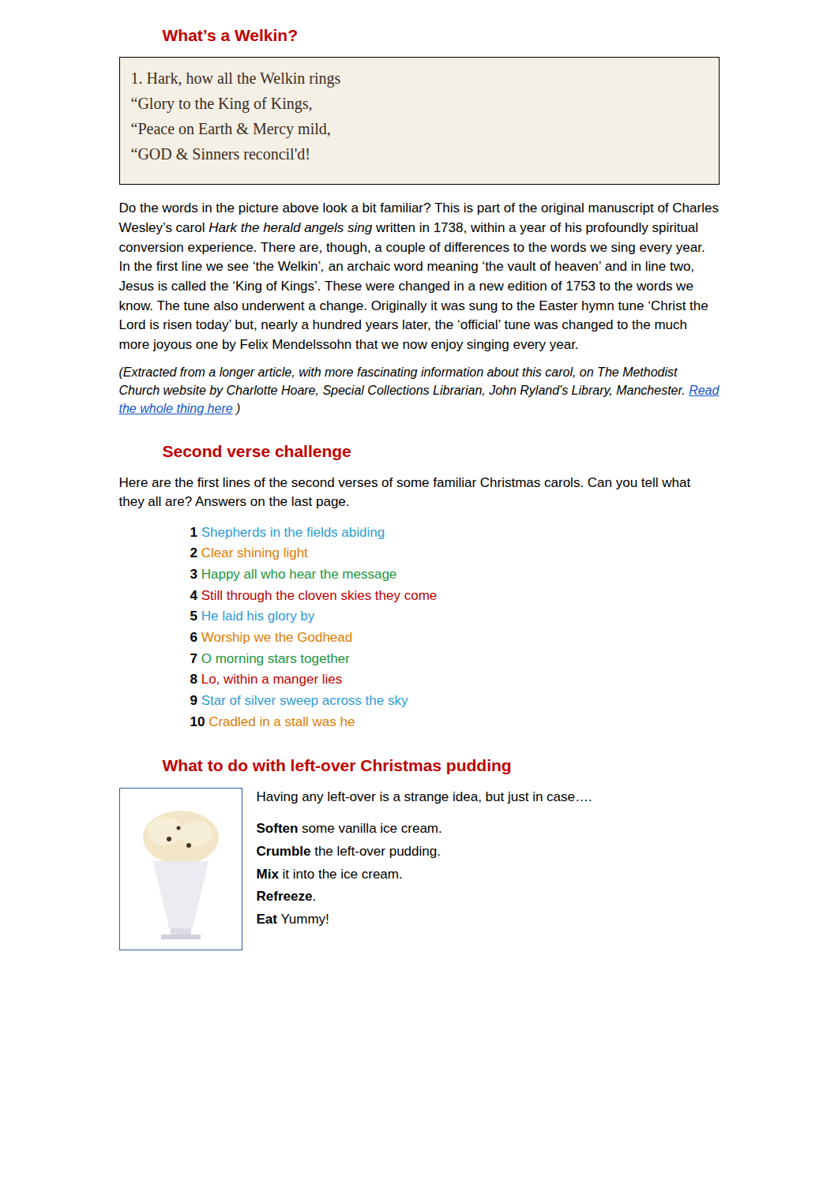What’s a Welkin?
1. Hark, how all the Welkin rings
“Glory to the King of Kings,
“Peace on Earth & Mercy mild,
“GOD & Sinners reconcil'd!
Do the words in the picture above look a bit familiar? This is part of the original manuscript of Charles Wesley’s carol Hark the herald angels sing written in 1738, within a year of his profoundly spiritual conversion experience. There are, though, a couple of differences to the words we sing every year. In the first line we see ‘the Welkin’, an archaic word meaning ‘the vault of heaven’ and in line two, Jesus is called the ‘King of Kings’. These were changed in a new edition of 1753 to the words we know. The tune also underwent a change. Originally it was sung to the Easter hymn tune ‘Christ the Lord is risen today’ but, nearly a hundred years later, the ‘official’ tune was changed to the much more joyous one by Felix Mendelssohn that we now enjoy singing every year.
(Extracted from a longer article, with more fascinating information about this carol, on The Methodist Church website by Charlotte Hoare, Special Collections Librarian, John Ryland's Library, Manchester. Read the whole thing here )
Second verse challenge
Here are the first lines of the second verses of some familiar Christmas carols. Can you tell what they all are? Answers on the last page.
Shepherds in the fields abiding
Clear shining light
Happy all who hear the message
Still through the cloven skies they come
He laid his glory by
Worship we the Godhead
O morning stars together
Lo, within a manger lies
Star of silver sweep across the sky
Cradled in a stall was he
What to do with left-over Christmas pudding
Having any left-over is a strange idea, but just in case….
Soften some vanilla ice cream.
Crumble the left-over pudding.
Mix it into the ice cream.
Refreeze.
Eat Yummy!